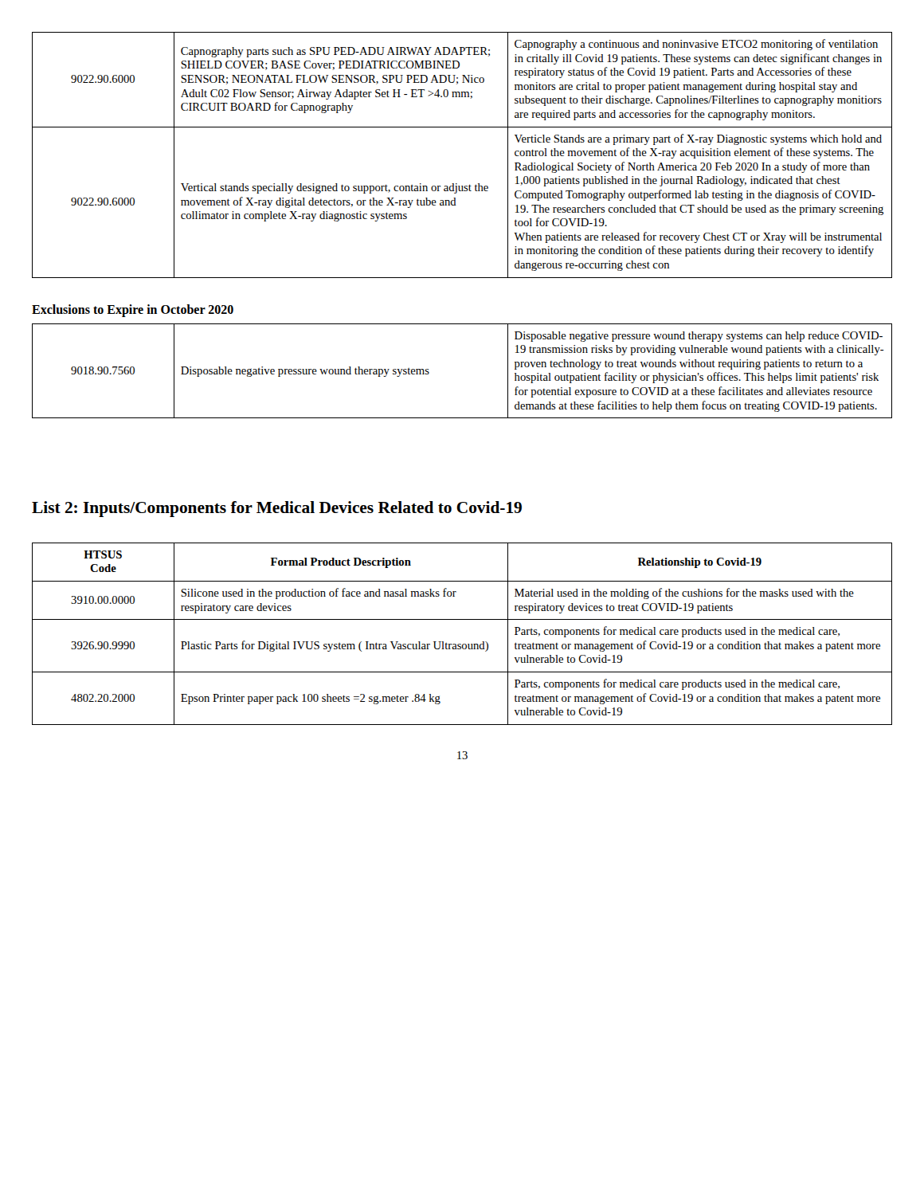| 9022.90.6000 | Capnography parts such as SPU PED-ADU AIRWAY ADAPTER; SHIELD COVER; BASE Cover; PEDIATRICCOMBINED SENSOR; NEONATAL FLOW SENSOR, SPU PED ADU; Nico Adult C02 Flow Sensor; Airway Adapter Set H - ET >4.0 mm; CIRCUIT BOARD for Capnography | Capnography a continuous and noninvasive ETCO2 monitoring of ventilation in critally ill Covid 19 patients. These systems can detec significant changes in respiratory status of the Covid 19 patient. Parts and Accessories of these monitors are crital to proper patient management during hospital stay and subsequent to their discharge. Capnolines/Filterlines to capnography monitiors are required parts and accessories for the capnography monitors. |
| 9022.90.6000 | Vertical stands specially designed to support, contain or adjust the movement of X-ray digital detectors, or the X-ray tube and collimator in complete X-ray diagnostic systems | Verticle Stands are a primary part of X-ray Diagnostic systems which hold and control the movement of the X-ray acquisition element of these systems. The Radiological Society of North America 20 Feb 2020 In a study of more than 1,000 patients published in the journal Radiology, indicated that chest Computed Tomography outperformed lab testing in the diagnosis of COVID-19. The researchers concluded that CT should be used as the primary screening tool for COVID-19. When patients are released for recovery Chest CT or Xray will be instrumental in monitoring the condition of these patients during their recovery to identify dangerous re-occurring chest con |
Exclusions to Expire in October 2020
| 9018.90.7560 | Disposable negative pressure wound therapy systems | Disposable negative pressure wound therapy systems can help reduce COVID-19 transmission risks by providing vulnerable wound patients with a clinically-proven technology to treat wounds without requiring patients to return to a hospital outpatient facility or physician's offices. This helps limit patients' risk for potential exposure to COVID at a these facilitates and alleviates resource demands at these facilities to help them focus on treating COVID-19 patients. |
List 2: Inputs/Components for Medical Devices Related to Covid-19
| HTSUS Code | Formal Product Description | Relationship to Covid-19 |
| --- | --- | --- |
| 3910.00.0000 | Silicone used in the production of face and nasal masks for respiratory care devices | Material used in the molding of the cushions for the masks used with the respiratory devices to treat COVID-19 patients |
| 3926.90.9990 | Plastic Parts for Digital IVUS system ( Intra Vascular Ultrasound) | Parts, components for medical care products used in the medical care, treatment or management of Covid-19 or a condition that makes a patent more vulnerable to Covid-19 |
| 4802.20.2000 | Epson Printer paper pack 100 sheets =2 sg.meter .84 kg | Parts, components for medical care products used in the medical care, treatment or management of Covid-19 or a condition that makes a patent more vulnerable to Covid-19 |
13